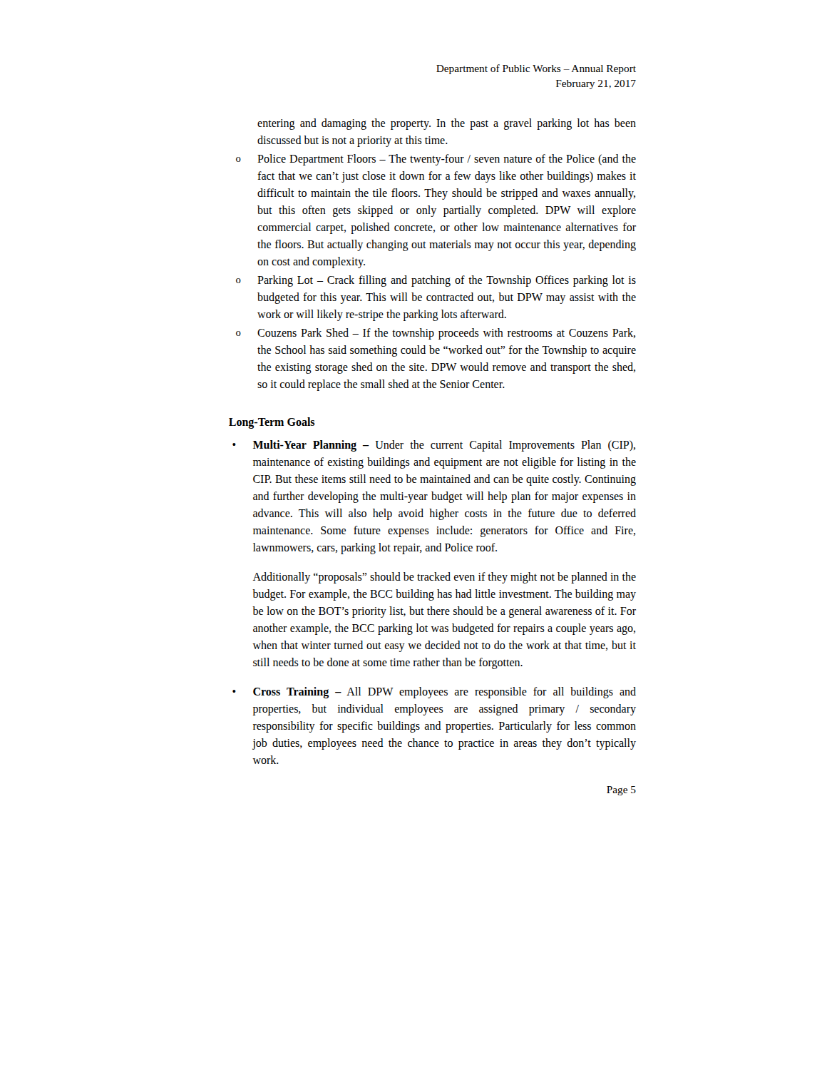Department of Public Works – Annual Report
February 21, 2017
entering and damaging the property. In the past a gravel parking lot has been discussed but is not a priority at this time.
Police Department Floors – The twenty-four / seven nature of the Police (and the fact that we can’t just close it down for a few days like other buildings) makes it difficult to maintain the tile floors. They should be stripped and waxes annually, but this often gets skipped or only partially completed. DPW will explore commercial carpet, polished concrete, or other low maintenance alternatives for the floors. But actually changing out materials may not occur this year, depending on cost and complexity.
Parking Lot – Crack filling and patching of the Township Offices parking lot is budgeted for this year. This will be contracted out, but DPW may assist with the work or will likely re-stripe the parking lots afterward.
Couzens Park Shed – If the township proceeds with restrooms at Couzens Park, the School has said something could be “worked out” for the Township to acquire the existing storage shed on the site. DPW would remove and transport the shed, so it could replace the small shed at the Senior Center.
Long-Term Goals
Multi-Year Planning – Under the current Capital Improvements Plan (CIP), maintenance of existing buildings and equipment are not eligible for listing in the CIP. But these items still need to be maintained and can be quite costly. Continuing and further developing the multi-year budget will help plan for major expenses in advance. This will also help avoid higher costs in the future due to deferred maintenance. Some future expenses include: generators for Office and Fire, lawnmowers, cars, parking lot repair, and Police roof.
Additionally “proposals” should be tracked even if they might not be planned in the budget. For example, the BCC building has had little investment. The building may be low on the BOT’s priority list, but there should be a general awareness of it. For another example, the BCC parking lot was budgeted for repairs a couple years ago, when that winter turned out easy we decided not to do the work at that time, but it still needs to be done at some time rather than be forgotten.
Cross Training – All DPW employees are responsible for all buildings and properties, but individual employees are assigned primary / secondary responsibility for specific buildings and properties. Particularly for less common job duties, employees need the chance to practice in areas they don’t typically work.
Page 5